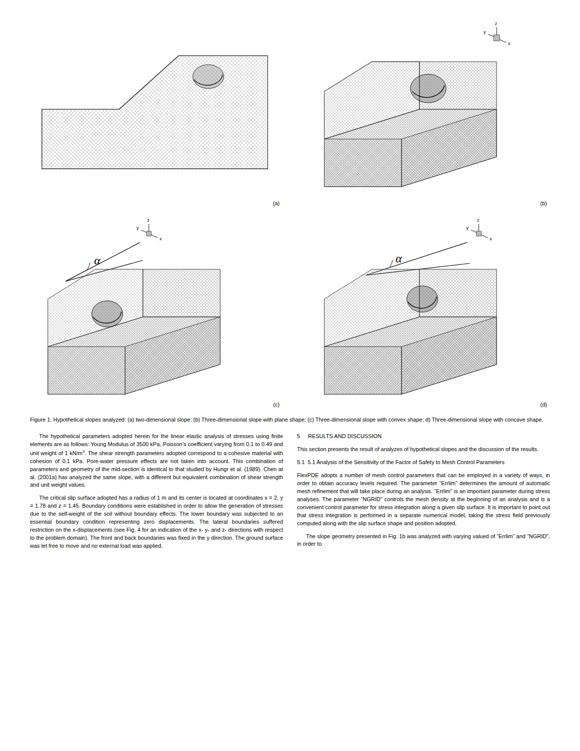(a)
z x y
(b)
z x y α
(c)
z x y α
(d)
Figure 1. Hypothetical slopes analyzed: (a) two-dimensional slope; (b) Three-dimensional slope with plane shape; (c) Three-dimensional slope with convex shape; d) Three-dimensional slope with concave shape.
The hypothetical parameters adopted herein for the linear elastic analysis of stresses using finite elements are as follows: Young Modulus of 3500 kPa, Poisson’s coefficient varying from 0.1 to 0.49 and unit weight of 1 kN/m3. The shear strength parameters adopted correspond to a cohesive material with cohesion of 0.1 kPa. Pore-water pressure effects are not taken into account. This combination of parameters and geometry of the mid-section is identical to that studied by Hungr et al. (1989). Chen at al. (2001a) has analyzed the same slope, with a different but equivalent combination of shear strength and unit weight values.
The critical slip surface adopted has a radius of 1 m and its center is located at coordinates x = 2, y = 1.78 and z = 1.45. Boundary conditions were established in order to allow the generation of stresses due to the self-weight of the soil without boundary effects. The lower boundary was subjected to an essential boundary condition representing zero displacements. The lateral boundaries suffered restriction on the x-displacements (see Fig. 4 for an indication of the x- y- and z- directions with respect to the problem domain). The front and back boundaries was fixed in the y direction. The ground surface was let free to move and no external load was applied.
5 RESULTS AND DISCUSSION
This section presents the result of analyzes of hypothetical slopes and the discussion of the results.
5.1 5.1 Analysis of the Sensitivity of the Factor of Safety to Mesh Control Parameters
FlexPDE adopts a number of mesh control parameters that can be employed in a variety of ways, in order to obtain accuracy levels required. The parameter “Errlim” determines the amount of automatic mesh refinement that will take place during an analysis. “Errlim” is an important parameter during stress analyses. The parameter “NGRID” controls the mesh density at the beginning of an analysis and is a convenient control parameter for stress integration along a given slip surface. It is important to point out that stress integration is performed in a separate numerical model, taking the stress field previously computed along with the slip surface shape and position adopted.
The slope geometry presented in Fig. 1b was analyzed with varying valued of “Errlim” and “NGRID”, in order to